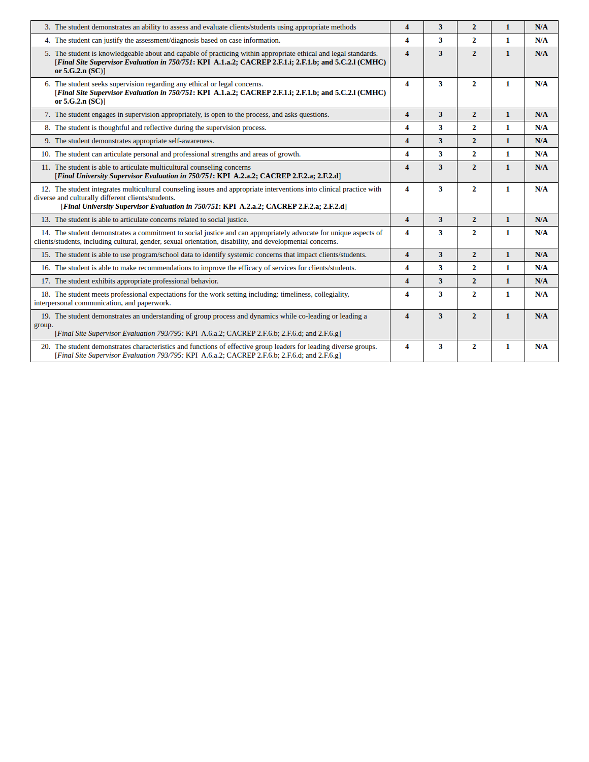| 3. The student demonstrates an ability to assess and evaluate clients/students using appropriate methods | 4 | 3 | 2 | 1 | N/A |
| 4. The student can justify the assessment/diagnosis based on case information. | 4 | 3 | 2 | 1 | N/A |
| 5. The student is knowledgeable about and capable of practicing within appropriate ethical and legal standards. [ Final Site Supervisor Evaluation in 750/751 : KPI A.1.a.2; CACREP 2.F.1.i; 2.F.1.b; and 5.C.2.l (CMHC) or 5.G.2.n (SC )] | 4 | 3 | 2 | 1 | N/A |
| 6. The student seeks supervision regarding any ethical or legal concerns. [ Final Site Supervisor Evaluation in 750/751 : KPI A.1.a.2; CACREP 2.F.1.i; 2.F.1.b; and 5.C.2.l (CMHC) or 5.G.2.n (SC) ] | 4 | 3 | 2 | 1 | N/A |
| 7. The student engages in supervision appropriately, is open to the process, and asks questions. | 4 | 3 | 2 | 1 | N/A |
| 8. The student is thoughtful and reflective during the supervision process. | 4 | 3 | 2 | 1 | N/A |
| 9. The student demonstrates appropriate self-awareness. | 4 | 3 | 2 | 1 | N/A |
| 10. The student can articulate personal and professional strengths and areas of growth. | 4 | 3 | 2 | 1 | N/A |
| 11. The student is able to articulate multicultural counseling concerns [ Final University Supervisor Evaluation in 750/751 : KPI A.2.a.2; CACREP 2.F.2.a; 2.F.2.d ] | 4 | 3 | 2 | 1 | N/A |
| 12. The student integrates multicultural counseling issues and appropriate interventions into clinical practice with diverse and culturally different clients/students. [ Final University Supervisor Evaluation in 750/751 : KPI A.2.a.2; CACREP 2.F.2.a; 2.F.2.d ] | 4 | 3 | 2 | 1 | N/A |
| 13. The student is able to articulate concerns related to social justice. | 4 | 3 | 2 | 1 | N/A |
| 14. The student demonstrates a commitment to social justice and can appropriately advocate for unique aspects of clients/students, including cultural, gender, sexual orientation, disability, and developmental concerns. | 4 | 3 | 2 | 1 | N/A |
| 15. The student is able to use program/school data to identify systemic concerns that impact clients/students. | 4 | 3 | 2 | 1 | N/A |
| 16. The student is able to make recommendations to improve the efficacy of services for clients/students. | 4 | 3 | 2 | 1 | N/A |
| 17. The student exhibits appropriate professional behavior. | 4 | 3 | 2 | 1 | N/A |
| 18. The student meets professional expectations for the work setting including: timeliness, collegiality, interpersonal communication, and paperwork. | 4 | 3 | 2 | 1 | N/A |
| 19. The student demonstrates an understanding of group process and dynamics while co-leading or leading a group. [ Final Site Supervisor Evaluation 793/795: KPI A.6.a.2; CACREP 2.F.6.b; 2.F.6.d; and 2.F.6.g] | 4 | 3 | 2 | 1 | N/A |
| 20. The student demonstrates characteristics and functions of effective group leaders for leading diverse groups. [ Final Site Supervisor Evaluation 793/795: KPI A.6.a.2; CACREP 2.F.6.b; 2.F.6.d; and 2.F.6.g] | 4 | 3 | 2 | 1 | N/A |